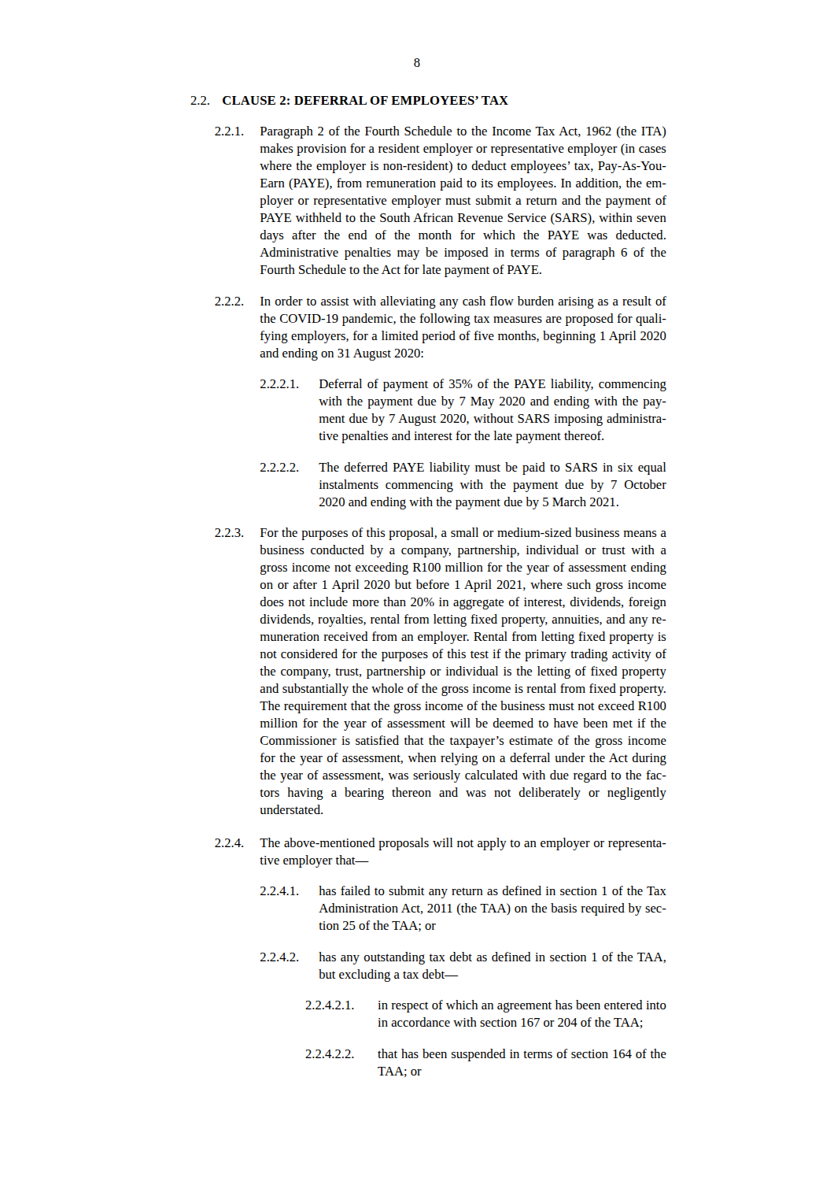8
2.2.
Clause 2: Deferral of Employees’ Tax
2.2.1.
Paragraph 2 of the Fourth Schedule to the Income Tax Act, 1962 (the ITA) makes provision for a resident employer or representative employer (in cases where the employer is non-resident) to deduct employees’ tax, Pay-As-You-Earn (PAYE), from remuneration paid to its employees. In addition, the employer or representative employer must submit a return and the payment of PAYE withheld to the South African Revenue Service (SARS), within seven days after the end of the month for which the PAYE was deducted. Administrative penalties may be imposed in terms of paragraph 6 of the Fourth Schedule to the Act for late payment of PAYE.
2.2.2.
In order to assist with alleviating any cash flow burden arising as a result of the COVID-19 pandemic, the following tax measures are proposed for qualifying employers, for a limited period of five months, beginning 1 April 2020 and ending on 31 August 2020:
2.2.2.1.
Deferral of payment of 35% of the PAYE liability, commencing with the payment due by 7 May 2020 and ending with the payment due by 7 August 2020, without SARS imposing administrative penalties and interest for the late payment thereof.
2.2.2.2.
The deferred PAYE liability must be paid to SARS in six equal instalments commencing with the payment due by 7 October 2020 and ending with the payment due by 5 March 2021.
2.2.3.
For the purposes of this proposal, a small or medium-sized business means a business conducted by a company, partnership, individual or trust with a gross income not exceeding R100 million for the year of assessment ending on or after 1 April 2020 but before 1 April 2021, where such gross income does not include more than 20% in aggregate of interest, dividends, foreign dividends, royalties, rental from letting fixed property, annuities, and any remuneration received from an employer. Rental from letting fixed property is not considered for the purposes of this test if the primary trading activity of the company, trust, partnership or individual is the letting of fixed property and substantially the whole of the gross income is rental from fixed property. The requirement that the gross income of the business must not exceed R100 million for the year of assessment will be deemed to have been met if the Commissioner is satisfied that the taxpayer’s estimate of the gross income for the year of assessment, when relying on a deferral under the Act during the year of assessment, was seriously calculated with due regard to the factors having a bearing thereon and was not deliberately or negligently understated.
2.2.4.
The above-mentioned proposals will not apply to an employer or representative employer that—
2.2.4.1.
has failed to submit any return as defined in section 1 of the Tax Administration Act, 2011 (the TAA) on the basis required by section 25 of the TAA; or
2.2.4.2.
has any outstanding tax debt as defined in section 1 of the TAA, but excluding a tax debt—
2.2.4.2.1.
in respect of which an agreement has been entered into in accordance with section 167 or 204 of the TAA;
2.2.4.2.2.
that has been suspended in terms of section 164 of the TAA; or